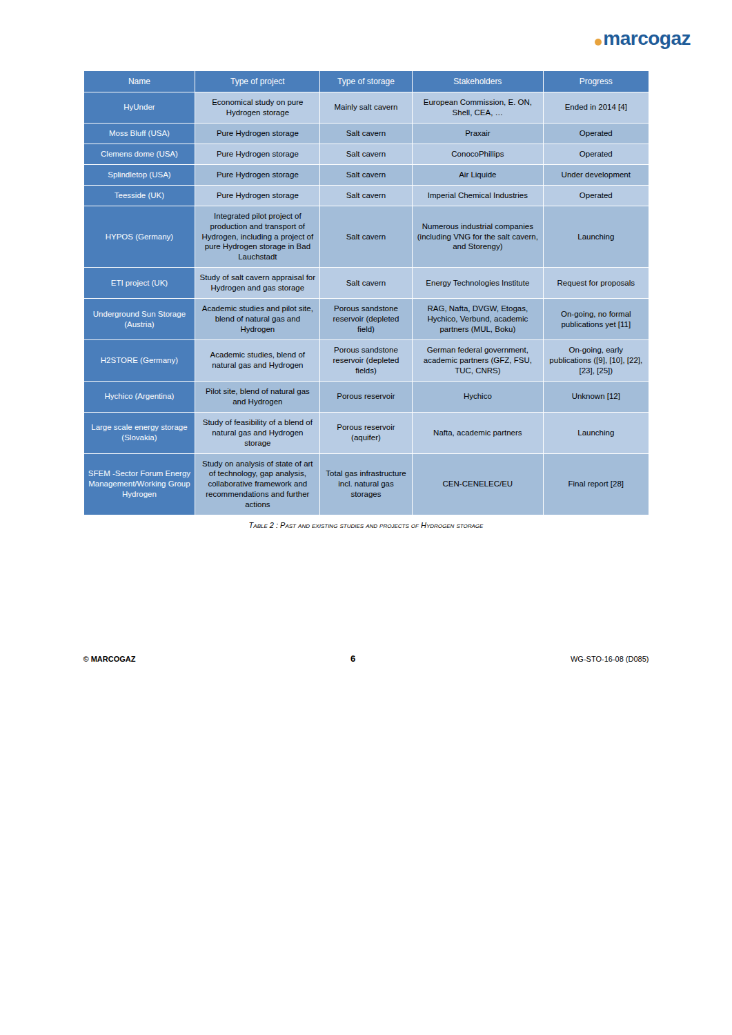marcogaz
| Name | Type of project | Type of storage | Stakeholders | Progress |
| --- | --- | --- | --- | --- |
| HyUnder | Economical study on pure Hydrogen storage | Mainly salt cavern | European Commission, E. ON, Shell, CEA, … | Ended in 2014 [4] |
| Moss Bluff (USA) | Pure Hydrogen storage | Salt cavern | Praxair | Operated |
| Clemens dome (USA) | Pure Hydrogen storage | Salt cavern | ConocoPhillips | Operated |
| Splindletop (USA) | Pure Hydrogen storage | Salt cavern | Air Liquide | Under development |
| Teesside (UK) | Pure Hydrogen storage | Salt cavern | Imperial Chemical Industries | Operated |
| HYPOS (Germany) | Integrated pilot project of production and transport of Hydrogen, including a project of pure Hydrogen storage in Bad Lauchstadt | Salt cavern | Numerous industrial companies (including VNG for the salt cavern, and Storengy) | Launching |
| ETI project (UK) | Study of salt cavern appraisal for Hydrogen and gas storage | Salt cavern | Energy Technologies Institute | Request for proposals |
| Underground Sun Storage (Austria) | Academic studies and pilot site, blend of natural gas and Hydrogen | Porous sandstone reservoir (depleted field) | RAG, Nafta, DVGW, Etogas, Hychico, Verbund, academic partners (MUL, Boku) | On-going, no formal publications yet [11] |
| H2STORE (Germany) | Academic studies, blend of natural gas and Hydrogen | Porous sandstone reservoir (depleted fields) | German federal government, academic partners (GFZ, FSU, TUC, CNRS) | On-going, early publications ([9], [10], [22], [23], [25]) |
| Hychico (Argentina) | Pilot site, blend of natural gas and Hydrogen | Porous reservoir | Hychico | Unknown [12] |
| Large scale energy storage (Slovakia) | Study of feasibility of a blend of natural gas and Hydrogen storage | Porous reservoir (aquifer) | Nafta, academic partners | Launching |
| SFEM -Sector Forum Energy Management/Working Group Hydrogen | Study on analysis of state of art of technology, gap analysis, collaborative framework and recommendations and further actions | Total gas infrastructure incl. natural gas storages | CEN-CENELEC/EU | Final report [28] |
Table 2 : Past and existing studies and projects of Hydrogen storage
© MARCOGAZ
6
WG-STO-16-08 (D085)